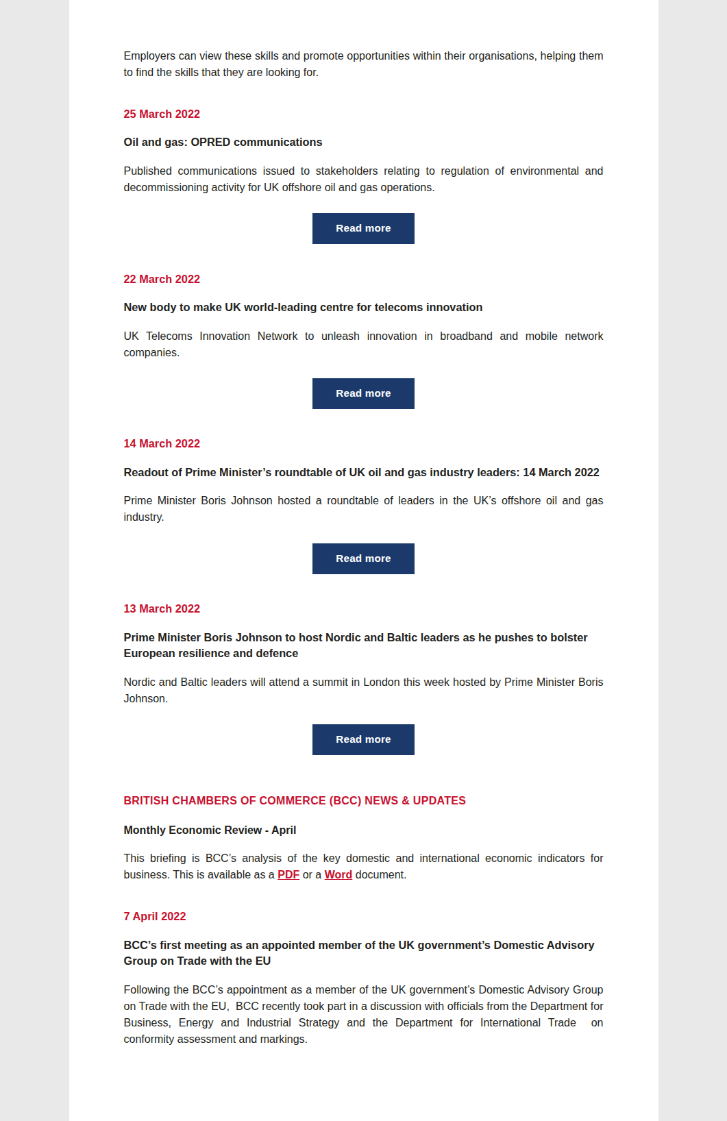Employers can view these skills and promote opportunities within their organisations, helping them to find the skills that they are looking for.
25 March 2022
Oil and gas: OPRED communications
Published communications issued to stakeholders relating to regulation of environmental and decommissioning activity for UK offshore oil and gas operations.
Read more
22 March 2022
New body to make UK world-leading centre for telecoms innovation
UK Telecoms Innovation Network to unleash innovation in broadband and mobile network companies.
Read more
14 March 2022
Readout of Prime Minister’s roundtable of UK oil and gas industry leaders: 14 March 2022
Prime Minister Boris Johnson hosted a roundtable of leaders in the UK’s offshore oil and gas industry.
Read more
13 March 2022
Prime Minister Boris Johnson to host Nordic and Baltic leaders as he pushes to bolster European resilience and defence
Nordic and Baltic leaders will attend a summit in London this week hosted by Prime Minister Boris Johnson.
Read more
BRITISH CHAMBERS OF COMMERCE (BCC) NEWS & UPDATES
Monthly Economic Review - April
This briefing is BCC’s analysis of the key domestic and international economic indicators for business. This is available as a PDF or a Word document.
7 April 2022
BCC’s first meeting as an appointed member of the UK government’s Domestic Advisory Group on Trade with the EU
Following the BCC’s appointment as a member of the UK government’s Domestic Advisory Group on Trade with the EU, BCC recently took part in a discussion with officials from the Department for Business, Energy and Industrial Strategy and the Department for International Trade on conformity assessment and markings.